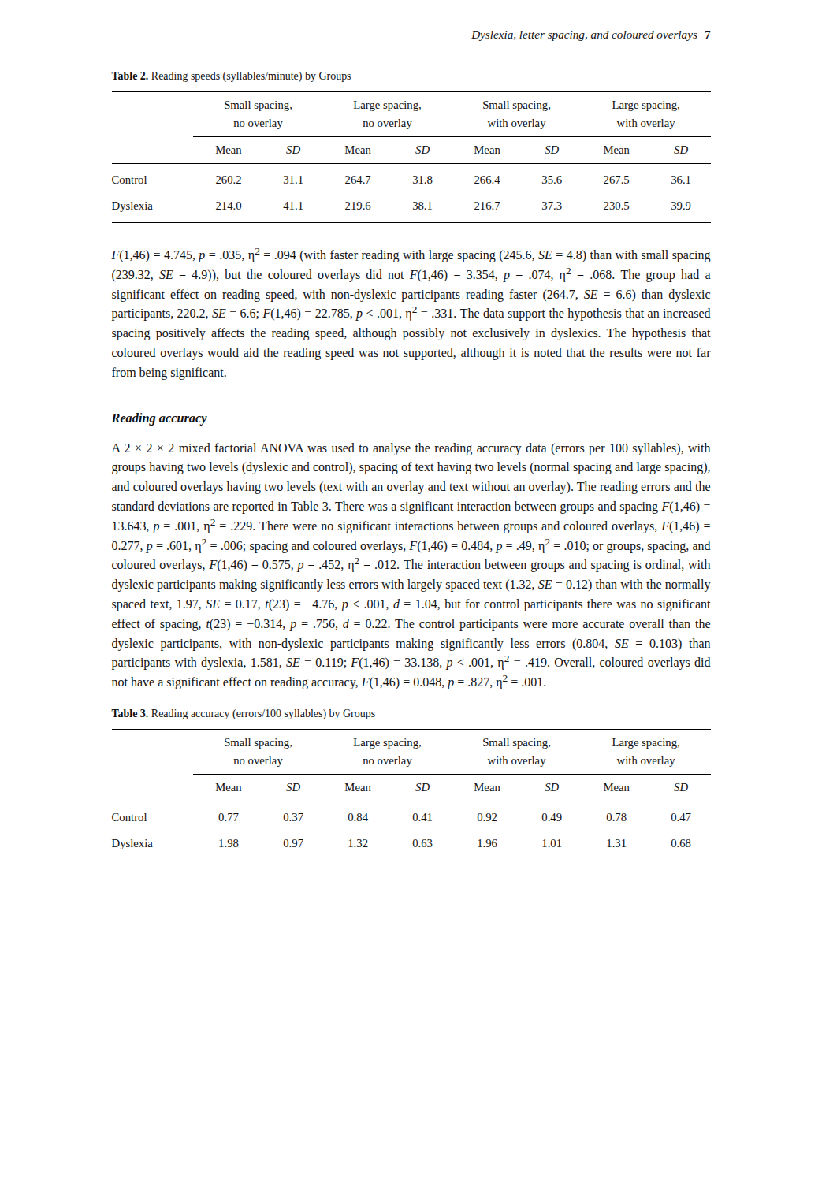Dyslexia, letter spacing, and coloured overlays7
Table 2. Reading speeds (syllables/minute) by Groups
| | Small spacing, no overlay | Large spacing, no overlay | Small spacing, with overlay | Large spacing, with overlay |
| --- | --- | --- | --- | --- |
| | Mean | SD | Mean | SD | Mean | SD | Mean | SD |
| Control | 260.2 | 31.1 | 264.7 | 31.8 | 266.4 | 35.6 | 267.5 | 36.1 |
| Dyslexia | 214.0 | 41.1 | 219.6 | 38.1 | 216.7 | 37.3 | 230.5 | 39.9 |
F(1,46) = 4.745, p = .035, η2 = .094 (with faster reading with large spacing (245.6, SE = 4.8) than with small spacing (239.32, SE = 4.9)), but the coloured overlays did not F(1,46) = 3.354, p = .074, η2 = .068. The group had a significant effect on reading speed, with non-dyslexic participants reading faster (264.7, SE = 6.6) than dyslexic participants, 220.2, SE = 6.6; F(1,46) = 22.785, p < .001, η2 = .331. The data support the hypothesis that an increased spacing positively affects the reading speed, although possibly not exclusively in dyslexics. The hypothesis that coloured overlays would aid the reading speed was not supported, although it is noted that the results were not far from being significant.
Reading accuracy
A 2 × 2 × 2 mixed factorial ANOVA was used to analyse the reading accuracy data (errors per 100 syllables), with groups having two levels (dyslexic and control), spacing of text having two levels (normal spacing and large spacing), and coloured overlays having two levels (text with an overlay and text without an overlay). The reading errors and the standard deviations are reported in Table 3. There was a significant interaction between groups and spacing F(1,46) = 13.643, p = .001, η2 = .229. There were no significant interactions between groups and coloured overlays, F(1,46) = 0.277, p = .601, η2 = .006; spacing and coloured overlays, F(1,46) = 0.484, p = .49, η2 = .010; or groups, spacing, and coloured overlays, F(1,46) = 0.575, p = .452, η2 = .012. The interaction between groups and spacing is ordinal, with dyslexic participants making significantly less errors with largely spaced text (1.32, SE = 0.12) than with the normally spaced text, 1.97, SE = 0.17, t(23) = −4.76, p < .001, d = 1.04, but for control participants there was no significant effect of spacing, t(23) = −0.314, p = .756, d = 0.22. The control participants were more accurate overall than the dyslexic participants, with non-dyslexic participants making significantly less errors (0.804, SE = 0.103) than participants with dyslexia, 1.581, SE = 0.119; F(1,46) = 33.138, p < .001, η2 = .419. Overall, coloured overlays did not have a significant effect on reading accuracy, F(1,46) = 0.048, p = .827, η2 = .001.
Table 3. Reading accuracy (errors/100 syllables) by Groups
| | Small spacing, no overlay | Large spacing, no overlay | Small spacing, with overlay | Large spacing, with overlay |
| --- | --- | --- | --- | --- |
| | Mean | SD | Mean | SD | Mean | SD | Mean | SD |
| Control | 0.77 | 0.37 | 0.84 | 0.41 | 0.92 | 0.49 | 0.78 | 0.47 |
| Dyslexia | 1.98 | 0.97 | 1.32 | 0.63 | 1.96 | 1.01 | 1.31 | 0.68 |